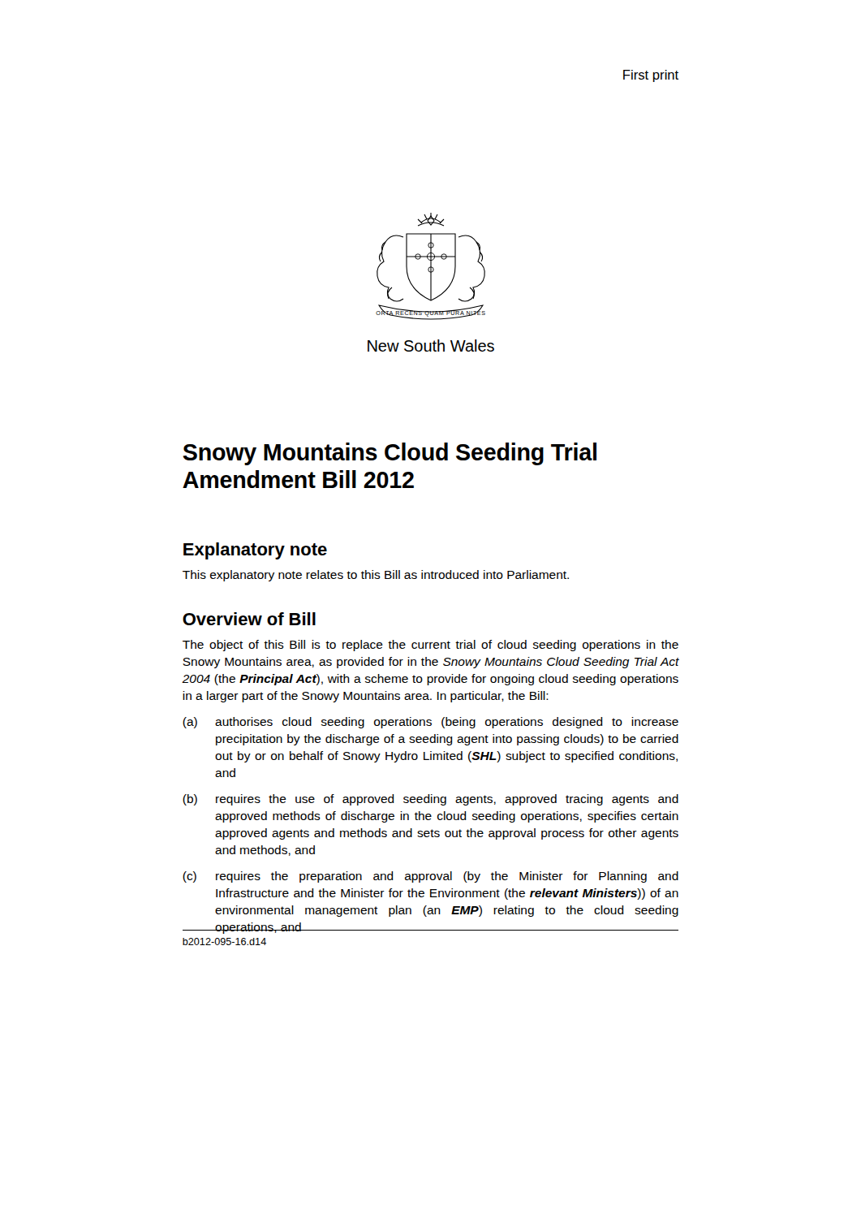First print
ORTA RECENS QUAM PURA NITES
New South Wales
Snowy Mountains Cloud Seeding Trial
Amendment Bill 2012
Explanatory note
This explanatory note relates to this Bill as introduced into Parliament.
Overview of Bill
The object of this Bill is to replace the current trial of cloud seeding operations in the Snowy Mountains area, as provided for in the Snowy Mountains Cloud Seeding Trial Act 2004 (the Principal Act), with a scheme to provide for ongoing cloud seeding operations in a larger part of the Snowy Mountains area. In particular, the Bill:
(a) authorises cloud seeding operations (being operations designed to increase precipitation by the discharge of a seeding agent into passing clouds) to be carried out by or on behalf of Snowy Hydro Limited (SHL) subject to specified conditions, and
(b) requires the use of approved seeding agents, approved tracing agents and approved methods of discharge in the cloud seeding operations, specifies certain approved agents and methods and sets out the approval process for other agents and methods, and
(c) requires the preparation and approval (by the Minister for Planning and Infrastructure and the Minister for the Environment (the relevant Ministers)) of an environmental management plan (an EMP) relating to the cloud seeding operations, and
b2012-095-16.d14